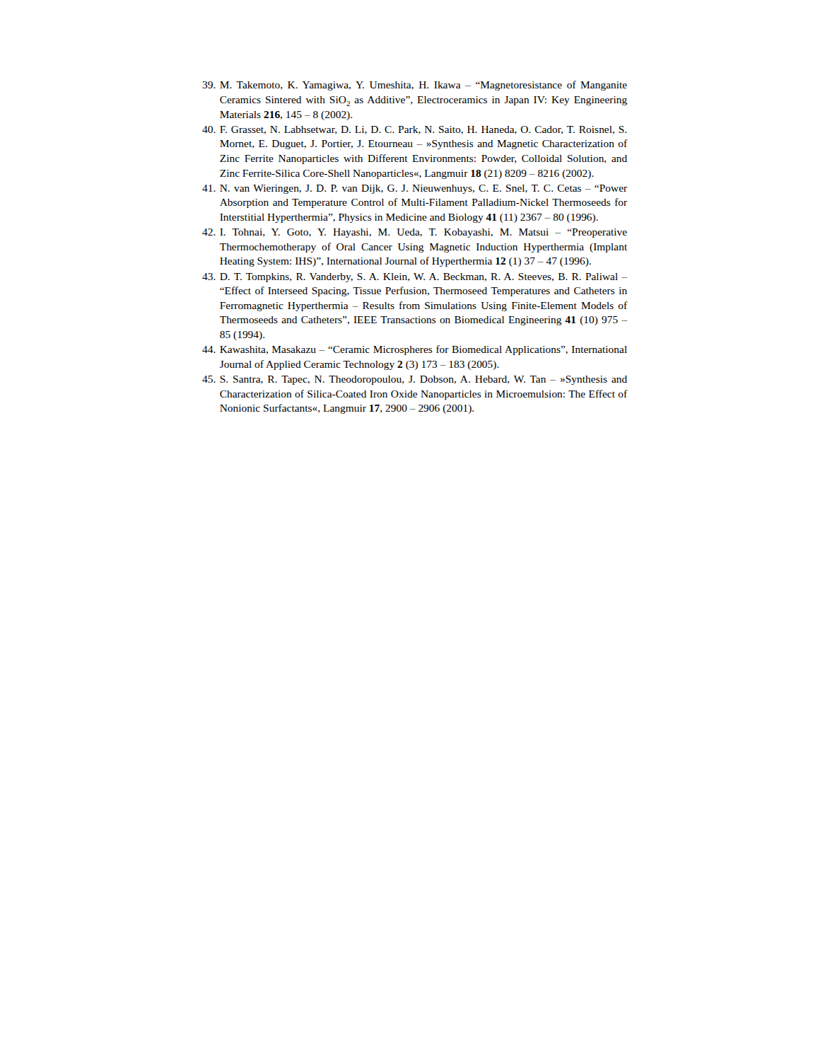M. Takemoto, K. Yamagiwa, Y. Umeshita, H. Ikawa – “Magnetoresistance of Manganite Ceramics Sintered with SiO2 as Additive”, Electroceramics in Japan IV: Key Engineering Materials 216, 145 – 8 (2002).
F. Grasset, N. Labhsetwar, D. Li, D. C. Park, N. Saito, H. Haneda, O. Cador, T. Roisnel, S. Mornet, E. Duguet, J. Portier, J. Etourneau – »Synthesis and Magnetic Characterization of Zinc Ferrite Nanoparticles with Different Environments: Powder, Colloidal Solution, and Zinc Ferrite-Silica Core-Shell Nanoparticles«, Langmuir 18 (21) 8209 – 8216 (2002).
N. van Wieringen, J. D. P. van Dijk, G. J. Nieuwenhuys, C. E. Snel, T. C. Cetas – “Power Absorption and Temperature Control of Multi-Filament Palladium-Nickel Thermoseeds for Interstitial Hyperthermia”, Physics in Medicine and Biology 41 (11) 2367 – 80 (1996).
I. Tohnai, Y. Goto, Y. Hayashi, M. Ueda, T. Kobayashi, M. Matsui – “Preoperative Thermochemotherapy of Oral Cancer Using Magnetic Induction Hyperthermia (Implant Heating System: IHS)”, International Journal of Hyperthermia 12 (1) 37 – 47 (1996).
D. T. Tompkins, R. Vanderby, S. A. Klein, W. A. Beckman, R. A. Steeves, B. R. Paliwal – “Effect of Interseed Spacing, Tissue Perfusion, Thermoseed Temperatures and Catheters in Ferromagnetic Hyperthermia – Results from Simulations Using Finite-Element Models of Thermoseeds and Catheters”, IEEE Transactions on Biomedical Engineering 41 (10) 975 – 85 (1994).
Kawashita, Masakazu – “Ceramic Microspheres for Biomedical Applications”, International Journal of Applied Ceramic Technology 2 (3) 173 – 183 (2005).
S. Santra, R. Tapec, N. Theodoropoulou, J. Dobson, A. Hebard, W. Tan – »Synthesis and Characterization of Silica-Coated Iron Oxide Nanoparticles in Microemulsion: The Effect of Nonionic Surfactants«, Langmuir 17, 2900 – 2906 (2001).